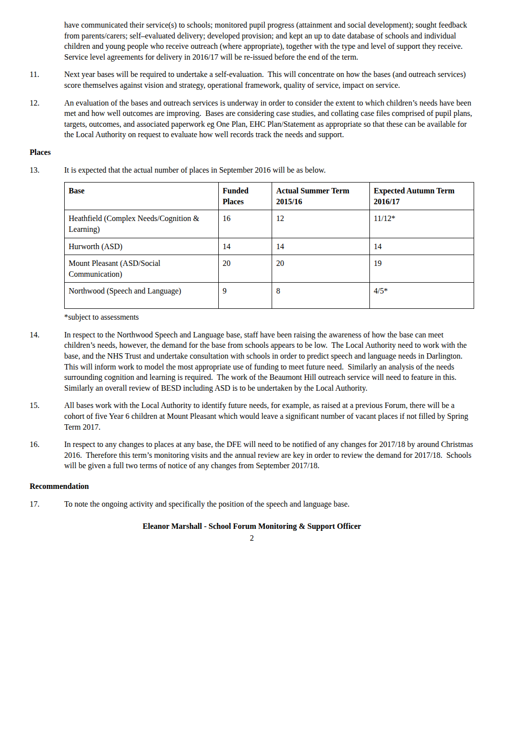have communicated their service(s) to schools; monitored pupil progress (attainment and social development); sought feedback from parents/carers; self–evaluated delivery; developed provision; and kept an up to date database of schools and individual children and young people who receive outreach (where appropriate), together with the type and level of support they receive. Service level agreements for delivery in 2016/17 will be re-issued before the end of the term.
11.
Next year bases will be required to undertake a self-evaluation. This will concentrate on how the bases (and outreach services) score themselves against vision and strategy, operational framework, quality of service, impact on service.
12.
An evaluation of the bases and outreach services is underway in order to consider the extent to which children’s needs have been met and how well outcomes are improving. Bases are considering case studies, and collating case files comprised of pupil plans, targets, outcomes, and associated paperwork eg One Plan, EHC Plan/Statement as appropriate so that these can be available for the Local Authority on request to evaluate how well records track the needs and support.
Places
13.
It is expected that the actual number of places in September 2016 will be as below.
| Base | Funded Places | Actual Summer Term 2015/16 | Expected Autumn Term 2016/17 |
| --- | --- | --- | --- |
| Heathfield (Complex Needs/Cognition & Learning) | 16 | 12 | 11/12* |
| Hurworth (ASD) | 14 | 14 | 14 |
| Mount Pleasant (ASD/Social Communication) | 20 | 20 | 19 |
| Northwood (Speech and Language) | 9 | 8 | 4/5* |
*subject to assessments
14.
In respect to the Northwood Speech and Language base, staff have been raising the awareness of how the base can meet children’s needs, however, the demand for the base from schools appears to be low. The Local Authority need to work with the base, and the NHS Trust and undertake consultation with schools in order to predict speech and language needs in Darlington. This will inform work to model the most appropriate use of funding to meet future need. Similarly an analysis of the needs surrounding cognition and learning is required. The work of the Beaumont Hill outreach service will need to feature in this. Similarly an overall review of BESD including ASD is to be undertaken by the Local Authority.
15.
All bases work with the Local Authority to identify future needs, for example, as raised at a previous Forum, there will be a cohort of five Year 6 children at Mount Pleasant which would leave a significant number of vacant places if not filled by Spring Term 2017.
16.
In respect to any changes to places at any base, the DFE will need to be notified of any changes for 2017/18 by around Christmas 2016. Therefore this term’s monitoring visits and the annual review are key in order to review the demand for 2017/18. Schools will be given a full two terms of notice of any changes from September 2017/18.
Recommendation
17.
To note the ongoing activity and specifically the position of the speech and language base.
Eleanor Marshall - School Forum Monitoring & Support Officer
2